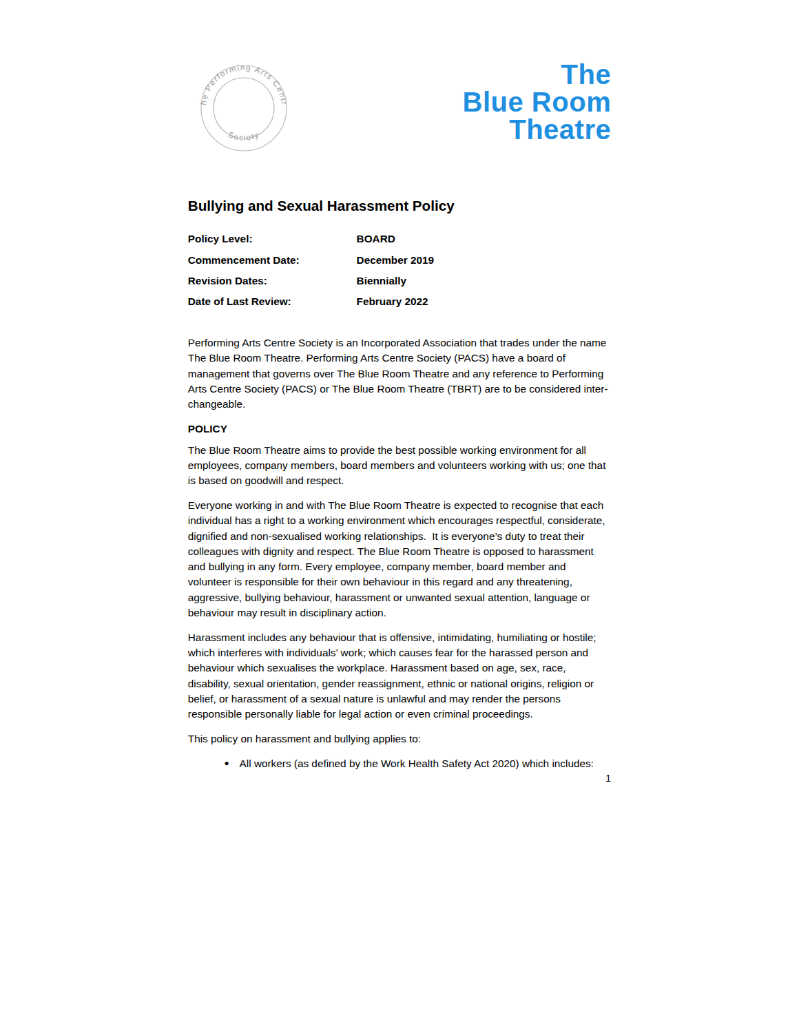The Performing Arts Centre Society
The
Blue Room
Theatre
Bullying and Sexual Harassment Policy
| Policy Level: | BOARD |
| Commencement Date: | December 2019 |
| Revision Dates: | Biennially |
| Date of Last Review: | February 2022 |
Performing Arts Centre Society is an Incorporated Association that trades under the name The Blue Room Theatre. Performing Arts Centre Society (PACS) have a board of management that governs over The Blue Room Theatre and any reference to Performing Arts Centre Society (PACS) or The Blue Room Theatre (TBRT) are to be considered inter-changeable.
POLICY
The Blue Room Theatre aims to provide the best possible working environment for all employees, company members, board members and volunteers working with us; one that is based on goodwill and respect.
Everyone working in and with The Blue Room Theatre is expected to recognise that each individual has a right to a working environment which encourages respectful, considerate, dignified and non-sexualised working relationships. It is everyone’s duty to treat their colleagues with dignity and respect. The Blue Room Theatre is opposed to harassment and bullying in any form. Every employee, company member, board member and volunteer is responsible for their own behaviour in this regard and any threatening, aggressive, bullying behaviour, harassment or unwanted sexual attention, language or behaviour may result in disciplinary action.
Harassment includes any behaviour that is offensive, intimidating, humiliating or hostile; which interferes with individuals’ work; which causes fear for the harassed person and behaviour which sexualises the workplace. Harassment based on age, sex, race, disability, sexual orientation, gender reassignment, ethnic or national origins, religion or belief, or harassment of a sexual nature is unlawful and may render the persons responsible personally liable for legal action or even criminal proceedings.
This policy on harassment and bullying applies to:
All workers (as defined by the Work Health Safety Act 2020) which includes:
1